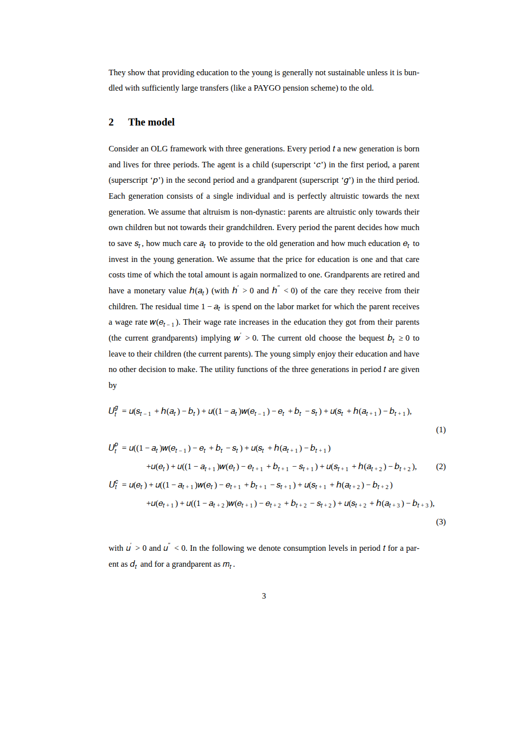They show that providing education to the young is generally not sustainable unless it is bundled with sufficiently large transfers (like a PAYGO pension scheme) to the old.
2 The model
Consider an OLG framework with three generations. Every period t a new generation is born and lives for three periods. The agent is a child (superscript ‘c’) in the first period, a parent (superscript ‘p’) in the second period and a grandparent (superscript ‘g’) in the third period. Each generation consists of a single individual and is perfectly altruistic towards the next generation. We assume that altruism is non-dynastic: parents are altruistic only towards their own children but not towards their grandchildren. Every period the parent decides how much to save st, how much care at to provide to the old generation and how much education et to invest in the young generation. We assume that the price for education is one and that care costs time of which the total amount is again normalized to one. Grandparents are retired and have a monetary value h(at) (with h′>0 and h″<0) of the care they receive from their children. The residual time 1−at is spend on the labor market for which the parent receives a wage rate w(et−1). Their wage rate increases in the education they got from their parents (the current grandparents) implying w′>0. The current old choose the bequest bt≥0 to leave to their children (the current parents). The young simply enjoy their education and have no other decision to make. The utility functions of the three generations in period t are given by
| U t g | = | u ( s t − 1 + h ( a t ) − b t ) + u ( ( 1 − a t ) w ( e t − 1 ) − e t + b t − s t ) + u ( s t + h ( a t + 1 ) − b t + 1 ) , | |
| | | | (1) |
| U t p | = | u ( ( 1 − a t ) w ( e t − 1 ) − e t + b t − s t ) + u ( s t + h ( a t + 1 ) − b t + 1 ) | |
| | | + u ( e t ) + u ( ( 1 − a t + 1 ) w ( e t ) − e t + 1 + b t + 1 − s t + 1 ) + u ( s t + 1 + h ( a t + 2 ) − b t + 2 ) , | (2) |
| U t c | = | u ( e t ) + u ( ( 1 − a t + 1 ) w ( e t ) − e t + 1 + b t + 1 − s t + 1 ) + u ( s t + 1 + h ( a t + 2 ) − b t + 2 ) | |
| | | + u ( e t + 1 ) + u ( ( 1 − a t + 2 ) w ( e t + 1 ) − e t + 2 + b t + 2 − s t + 2 ) + u ( s t + 2 + h ( a t + 3 ) − b t + 3 ) , | |
| | | | (3) |
with u′>0 and u″<0. In the following we denote consumption levels in period t for a parent as dt and for a grandparent as mt.
3